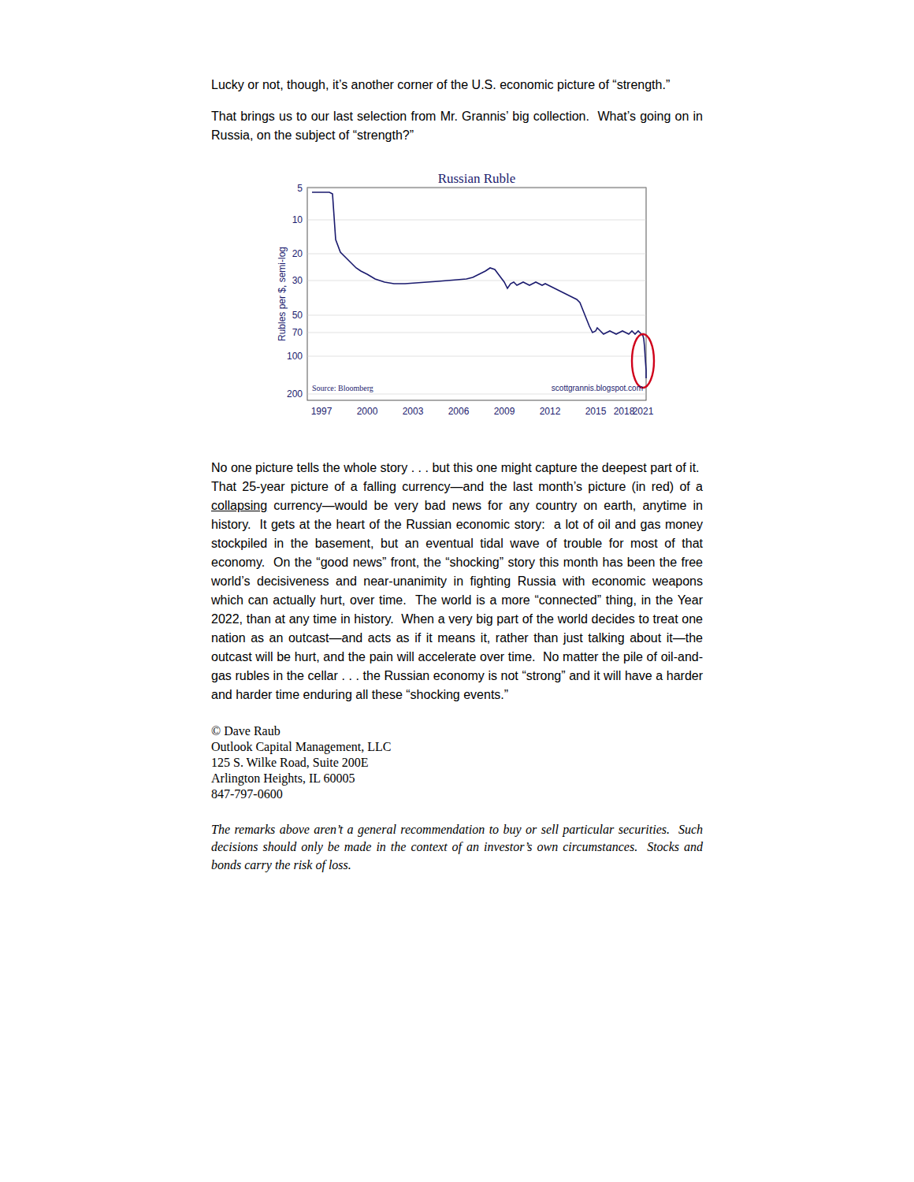Lucky or not, though, it’s another corner of the U.S. economic picture of “strength.”
That brings us to our last selection from Mr. Grannis’ big collection. What’s going on in Russia, on the subject of “strength?”
Russian Ruble Rubles per $, semi-log scale, inverted axis from 5 at top to 200 at bottom. Source: Bloomberg. scottgrannis.blogspot.com Russian Ruble 5 10 20 30 50 70 100 200 Rubles per $, semi-log 1997 2000 2003 2006 2009 2012 2015 2018 2021 Source: Bloomberg scottgrannis.blogspot.com
No one picture tells the whole story . . . but this one might capture the deepest part of it. That 25-year picture of a falling currency—and the last month’s picture (in red) of a collapsing currency—would be very bad news for any country on earth, anytime in history. It gets at the heart of the Russian economic story: a lot of oil and gas money stockpiled in the basement, but an eventual tidal wave of trouble for most of that economy. On the “good news” front, the “shocking” story this month has been the free world’s decisiveness and near-unanimity in fighting Russia with economic weapons which can actually hurt, over time. The world is a more “connected” thing, in the Year 2022, than at any time in history. When a very big part of the world decides to treat one nation as an outcast—and acts as if it means it, rather than just talking about it—the outcast will be hurt, and the pain will accelerate over time. No matter the pile of oil-and-gas rubles in the cellar . . . the Russian economy is not “strong” and it will have a harder and harder time enduring all these “shocking events.”
© Dave Raub
Outlook Capital Management, LLC
125 S. Wilke Road, Suite 200E
Arlington Heights, IL 60005
847-797-0600
The remarks above aren’t a general recommendation to buy or sell particular securities. Such decisions should only be made in the context of an investor’s own circumstances. Stocks and bonds carry the risk of loss.